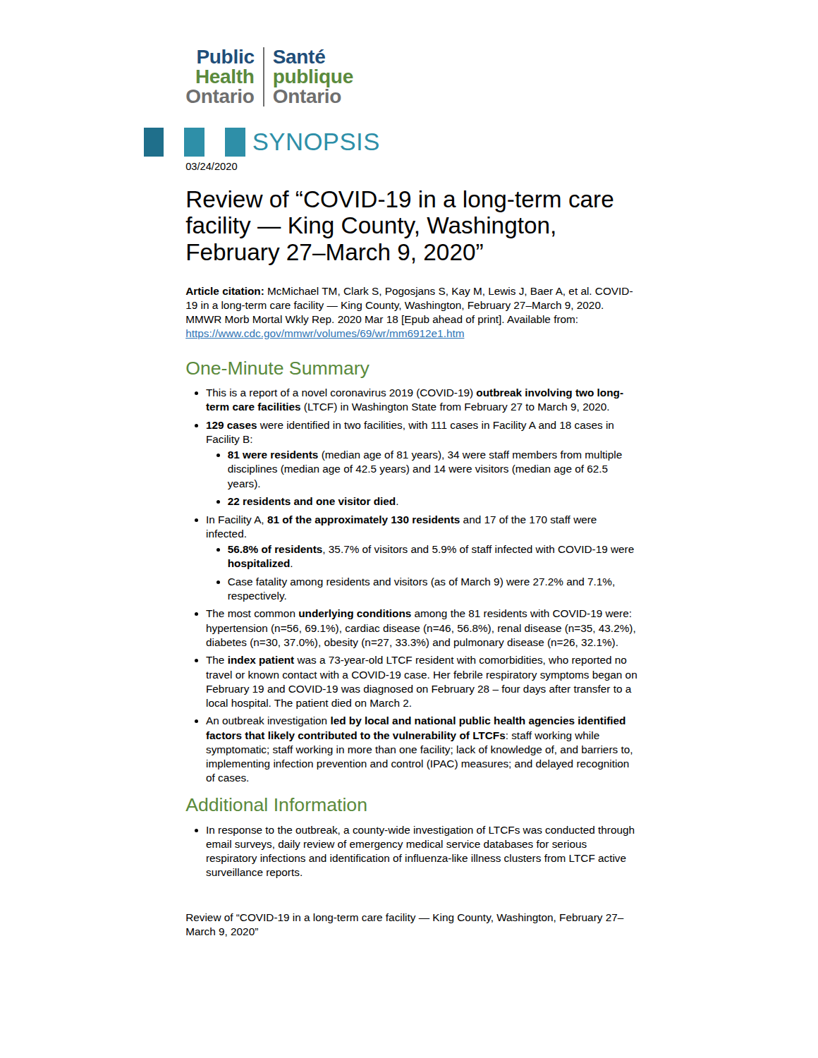Public Health Ontario
Santé publique Ontario
SYNOPSIS
03/24/2020
Review of “COVID-19 in a long-term care facility — King County, Washington, February 27–March 9, 2020”
Article citation: McMichael TM, Clark S, Pogosjans S, Kay M, Lewis J, Baer A, et al. COVID-19 in a long-term care facility — King County, Washington, February 27–March 9, 2020. MMWR Morb Mortal Wkly Rep. 2020 Mar 18 [Epub ahead of print]. Available from:
https://www.cdc.gov/mmwr/volumes/69/wr/mm6912e1.htm
One-Minute Summary
This is a report of a novel coronavirus 2019 (COVID-19) outbreak involving two long-term care facilities (LTCF) in Washington State from February 27 to March 9, 2020.
129 cases were identified in two facilities, with 111 cases in Facility A and 18 cases in Facility B:
81 were residents (median age of 81 years), 34 were staff members from multiple disciplines (median age of 42.5 years) and 14 were visitors (median age of 62.5 years).
22 residents and one visitor died.
In Facility A, 81 of the approximately 130 residents and 17 of the 170 staff were infected.
56.8% of residents, 35.7% of visitors and 5.9% of staff infected with COVID-19 were hospitalized.
Case fatality among residents and visitors (as of March 9) were 27.2% and 7.1%, respectively.
The most common underlying conditions among the 81 residents with COVID-19 were: hypertension (n=56, 69.1%), cardiac disease (n=46, 56.8%), renal disease (n=35, 43.2%), diabetes (n=30, 37.0%), obesity (n=27, 33.3%) and pulmonary disease (n=26, 32.1%).
The index patient was a 73-year-old LTCF resident with comorbidities, who reported no travel or known contact with a COVID-19 case. Her febrile respiratory symptoms began on February 19 and COVID-19 was diagnosed on February 28 – four days after transfer to a local hospital. The patient died on March 2.
An outbreak investigation led by local and national public health agencies identified factors that likely contributed to the vulnerability of LTCFs: staff working while symptomatic; staff working in more than one facility; lack of knowledge of, and barriers to, implementing infection prevention and control (IPAC) measures; and delayed recognition of cases.
Additional Information
In response to the outbreak, a county-wide investigation of LTCFs was conducted through email surveys, daily review of emergency medical service databases for serious respiratory infections and identification of influenza-like illness clusters from LTCF active surveillance reports.
Review of “COVID-19 in a long-term care facility — King County, Washington, February 27–
March 9, 2020”